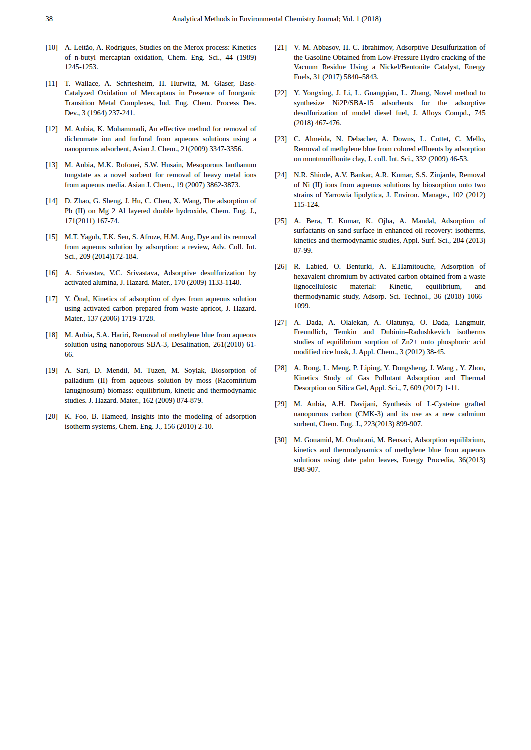38 Analytical Methods in Environmental Chemistry Journal; Vol. 1 (2018)
[10] A. Leitão, A. Rodrigues, Studies on the Merox process: Kinetics of n-butyl mercaptan oxidation, Chem. Eng. Sci., 44 (1989) 1245-1253.
[11] T. Wallace, A. Schriesheim, H. Hurwitz, M. Glaser, Base-Catalyzed Oxidation of Mercaptans in Presence of Inorganic Transition Metal Complexes, Ind. Eng. Chem. Process Des. Dev., 3 (1964) 237-241.
[12] M. Anbia, K. Mohammadi, An effective method for removal of dichromate ion and furfural from aqueous solutions using a nanoporous adsorbent, Asian J. Chem., 21(2009) 3347-3356.
[13] M. Anbia, M.K. Rofouei, S.W. Husain, Mesoporous lanthanum tungstate as a novel sorbent for removal of heavy metal ions from aqueous media. Asian J. Chem., 19 (2007) 3862-3873.
[14] D. Zhao, G. Sheng, J. Hu, C. Chen, X. Wang, The adsorption of Pb (II) on Mg 2 Al layered double hydroxide, Chem. Eng. J., 171(2011) 167-74.
[15] M.T. Yagub, T.K. Sen, S. Afroze, H.M. Ang, Dye and its removal from aqueous solution by adsorption: a review, Adv. Coll. Int. Sci., 209 (2014)172-184.
[16] A. Srivastav, V.C. Srivastava, Adsorptive desulfurization by activated alumina, J. Hazard. Mater., 170 (2009) 1133-1140.
[17] Y. Önal, Kinetics of adsorption of dyes from aqueous solution using activated carbon prepared from waste apricot, J. Hazard. Mater., 137 (2006) 1719-1728.
[18] M. Anbia, S.A. Hariri, Removal of methylene blue from aqueous solution using nanoporous SBA-3, Desalination, 261(2010) 61-66.
[19] A. Sari, D. Mendil, M. Tuzen, M. Soylak, Biosorption of palladium (II) from aqueous solution by moss (Racomitrium lanuginosum) biomass: equilibrium, kinetic and thermodynamic studies. J. Hazard. Mater., 162 (2009) 874-879.
[20] K. Foo, B. Hameed, Insights into the modeling of adsorption isotherm systems, Chem. Eng. J., 156 (2010) 2-10.
[21] V. M. Abbasov, H. C. Ibrahimov, Adsorptive Desulfurization of the Gasoline Obtained from Low-Pressure Hydro cracking of the Vacuum Residue Using a Nickel/Bentonite Catalyst, Energy Fuels, 31 (2017) 5840–5843.
[22] Y. Yongxing, J. Li, L. Guangqian, L. Zhang, Novel method to synthesize Ni2P/SBA-15 adsorbents for the adsorptive desulfurization of model diesel fuel, J. Alloys Compd., 745 (2018) 467-476.
[23] C. Almeida, N. Debacher, A. Downs, L. Cottet, C. Mello, Removal of methylene blue from colored effluents by adsorption on montmorillonite clay, J. coll. Int. Sci., 332 (2009) 46-53.
[24] N.R. Shinde, A.V. Bankar, A.R. Kumar, S.S. Zinjarde, Removal of Ni (II) ions from aqueous solutions by biosorption onto two strains of Yarrowia lipolytica, J. Environ. Manage., 102 (2012) 115-124.
[25] A. Bera, T. Kumar, K. Ojha, A. Mandal, Adsorption of surfactants on sand surface in enhanced oil recovery: isotherms, kinetics and thermodynamic studies, Appl. Surf. Sci., 284 (2013) 87-99.
[26] R. Labied, O. Benturki, A. E.Hamitouche, Adsorption of hexavalent chromium by activated carbon obtained from a waste lignocellulosic material: Kinetic, equilibrium, and thermodynamic study, Adsorp. Sci. Technol., 36 (2018) 1066–1099.
[27] A. Dada, A. Olalekan, A. Olatunya, O. Dada, Langmuir, Freundlich, Temkin and Dubinin–Radushkevich isotherms studies of equilibrium sorption of Zn2+ unto phosphoric acid modified rice husk, J. Appl. Chem., 3 (2012) 38-45.
[28] A. Rong, L. Meng, P. Liping, Y. Dongsheng, J. Wang , Y. Zhou, Kinetics Study of Gas Pollutant Adsorption and Thermal Desorption on Silica Gel, Appl. Sci., 7, 609 (2017) 1-11.
[29] M. Anbia, A.H. Davijani, Synthesis of L-Cysteine grafted nanoporous carbon (CMK-3) and its use as a new cadmium sorbent, Chem. Eng. J., 223(2013) 899-907.
[30] M. Gouamid, M. Ouahrani, M. Bensaci, Adsorption equilibrium, kinetics and thermodynamics of methylene blue from aqueous solutions using date palm leaves, Energy Procedia, 36(2013) 898-907.